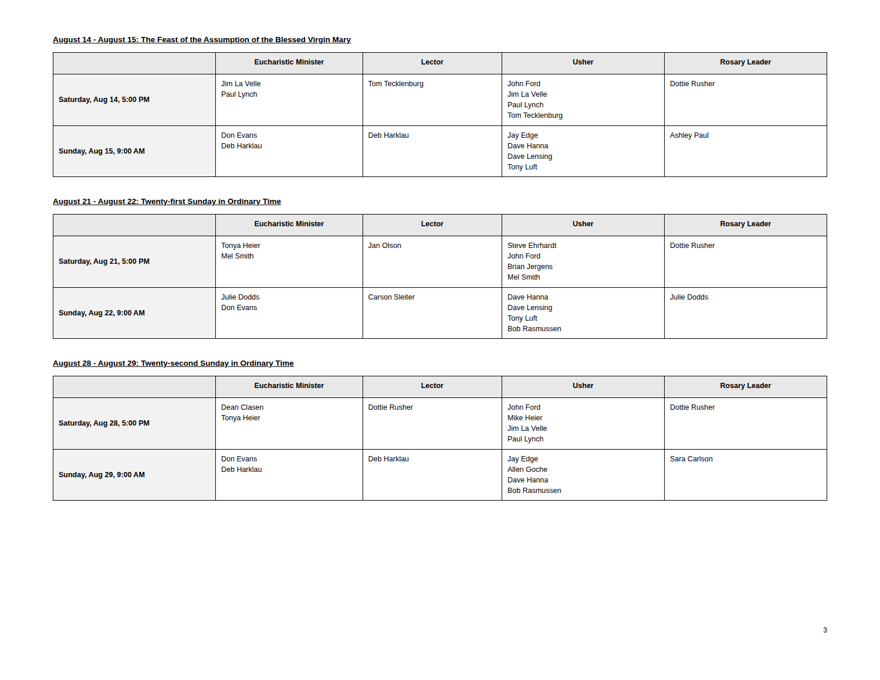August 14 - August 15: The Feast of the Assumption of the Blessed Virgin Mary
| | Eucharistic Minister | Lector | Usher | Rosary Leader |
| --- | --- | --- | --- | --- |
| Saturday, Aug 14, 5:00 PM | Jim La Velle Paul Lynch | Tom Tecklenburg | John Ford Jim La Velle Paul Lynch Tom Tecklenburg | Dottie Rusher |
| Sunday, Aug 15, 9:00 AM | Don Evans Deb Harklau | Deb Harklau | Jay Edge Dave Hanna Dave Lensing Tony Luft | Ashley Paul |
August 21 - August 22: Twenty-first Sunday in Ordinary Time
| | Eucharistic Minister | Lector | Usher | Rosary Leader |
| --- | --- | --- | --- | --- |
| Saturday, Aug 21, 5:00 PM | Tonya Heier Mel Smith | Jan Olson | Steve Ehrhardt John Ford Brian Jergens Mel Smith | Dottie Rusher |
| Sunday, Aug 22, 9:00 AM | Julie Dodds Don Evans | Carson Sleiter | Dave Hanna Dave Lensing Tony Luft Bob Rasmussen | Julie Dodds |
August 28 - August 29: Twenty-second Sunday in Ordinary Time
| | Eucharistic Minister | Lector | Usher | Rosary Leader |
| --- | --- | --- | --- | --- |
| Saturday, Aug 28, 5:00 PM | Dean Clasen Tonya Heier | Dottie Rusher | John Ford Mike Heier Jim La Velle Paul Lynch | Dottie Rusher |
| Sunday, Aug 29, 9:00 AM | Don Evans Deb Harklau | Deb Harklau | Jay Edge Allen Goche Dave Hanna Bob Rasmussen | Sara Carlson |
3